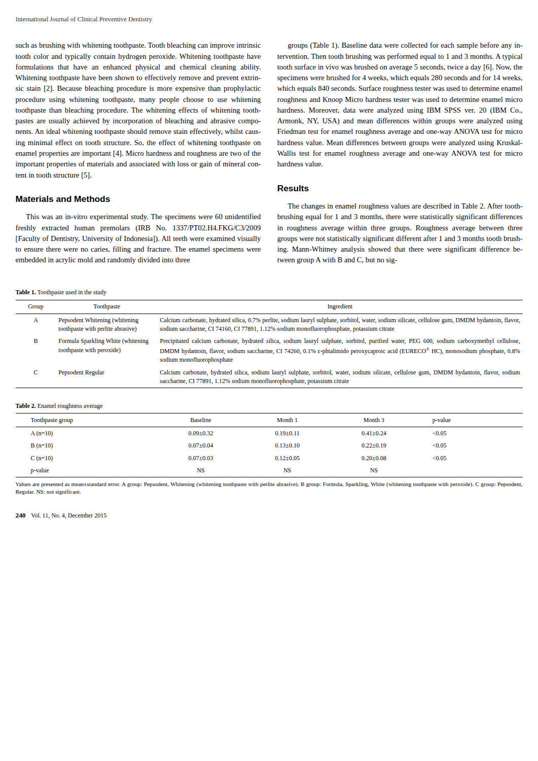International Journal of Clinical Preventive Dentistry
such as brushing with whitening toothpaste. Tooth bleaching can improve intrinsic tooth color and typically contain hydrogen peroxide. Whitening toothpaste have formulations that have an enhanced physical and chemical cleaning ability. Whitening toothpaste have been shown to effectively remove and prevent extrinsic stain [2]. Because bleaching procedure is more expensive than prophylactic procedure using whitening toothpaste, many people choose to use whitening toothpaste than bleaching procedure. The whitening effects of whitening toothpastes are usually achieved by incorporation of bleaching and abrasive components. An ideal whitening toothpaste should remove stain effectively, whilst causing minimal effect on tooth structure. So, the effect of whitening toothpaste on enamel properties are important [4]. Micro hardness and roughness are two of the important properties of materials and associated with loss or gain of mineral content in tooth structure [5].
Materials and Methods
This was an in-vitro experimental study. The specimens were 60 unidentified freshly extracted human premolars (IRB No. 1337/PT02.H4.FKG/C3/2009 [Faculty of Dentistry, University of Indonesia]). All teeth were examined visually to ensure there were no caries, filling and fracture. The enamel specimens were embedded in acrylic mold and randomly divided into three
groups (Table 1). Baseline data were collected for each sample before any intervention. Then tooth brushing was performed equal to 1 and 3 months. A typical tooth surface in vivo was brushed on average 5 seconds, twice a day [6]. Now, the specimens were brushed for 4 weeks, which equals 280 seconds and for 14 weeks, which equals 840 seconds. Surface roughness tester was used to determine enamel roughness and Knoop Micro hardness tester was used to determine enamel micro hardness. Moreover, data were analyzed using IBM SPSS ver. 20 (IBM Co., Armonk, NY, USA) and mean differences within groups were analyzed using Friedman test for enamel roughness average and one-way ANOVA test for micro hardness value. Mean differences between groups were analyzed using Kruskal-Wallis test for enamel roughness average and one-way ANOVA test for micro hardness value.
Results
The changes in enamel roughness values are described in Table 2. After tooth-brushing equal for 1 and 3 months, there were statistically significant differences in roughness average within three groups. Roughness average between three groups were not statistically significant different after 1 and 3 months tooth brushing. Mann-Whitney analysis showed that there were significant difference between group A with B and C, but no sig-
Table 1. Toothpaste used in the study
| Group | Toothpaste | Ingredient |
| --- | --- | --- |
| A | Pepsodent Whitening (whitening toothpaste with perlite abrasive) | Calcium carbonate, hydrated silica, 0.7% perlite, sodium lauryl sulphate, sorbitol, water, sodium silicate, cellulose gum, DMDM hydantoin, flavor, sodium saccharine, CI 74160, CI 77891, 1.12% sodium monofluorophosphate, potassium citrate |
| B | Formula Sparkling White (whitening toothpaste with peroxide) | Precipitated calcium carbonate, hydrated silica, sodium lauryl sulphate, sorbitol, purified water, PEG 600, sodium carboxymethyl cellulose, DMDM hydantoin, flavor, sodium saccharine, CI 74260, 0.1% ε-phtalimido peroxycaproic acid (EURECO ® HC), monosodium phosphate, 0.8% sodium monofluorophosphate |
| C | Pepsodent Regular | Calcium carbonate, hydrated silica, sodium lauryl sulphate, sorbitol, water, sodium silicate, cellulose gum, DMDM hydantoin, flavor, sodium saccharine, CI 77891, 1.12% sodium monofluorophosphate, potassium citrate |
Table 2. Enamel roughness average
| Toothpaste group | Baseline | Month 1 | Month 3 | p-value |
| --- | --- | --- | --- | --- |
| A (n=10) | 0.09±0.32 | 0.19±0.11 | 0.41±0.24 | <0.05 |
| B (n=10) | 0.07±0.04 | 0.13±0.10 | 0.22±0.19 | <0.05 |
| C (n=10) | 0.07±0.03 | 0.12±0.05 | 0.20±0.08 | <0.05 |
| p-value | NS | NS | NS | |
Values are presented as mean±standard error. A group: Pepsodent, Whitening (whitening toothpaste with perlite abrasive). B group: Formula, Sparkling, White (whitening toothpaste with peroxide). C group: Pepsodent, Regular. NS: not significant.
240 Vol. 11, No. 4, December 2015